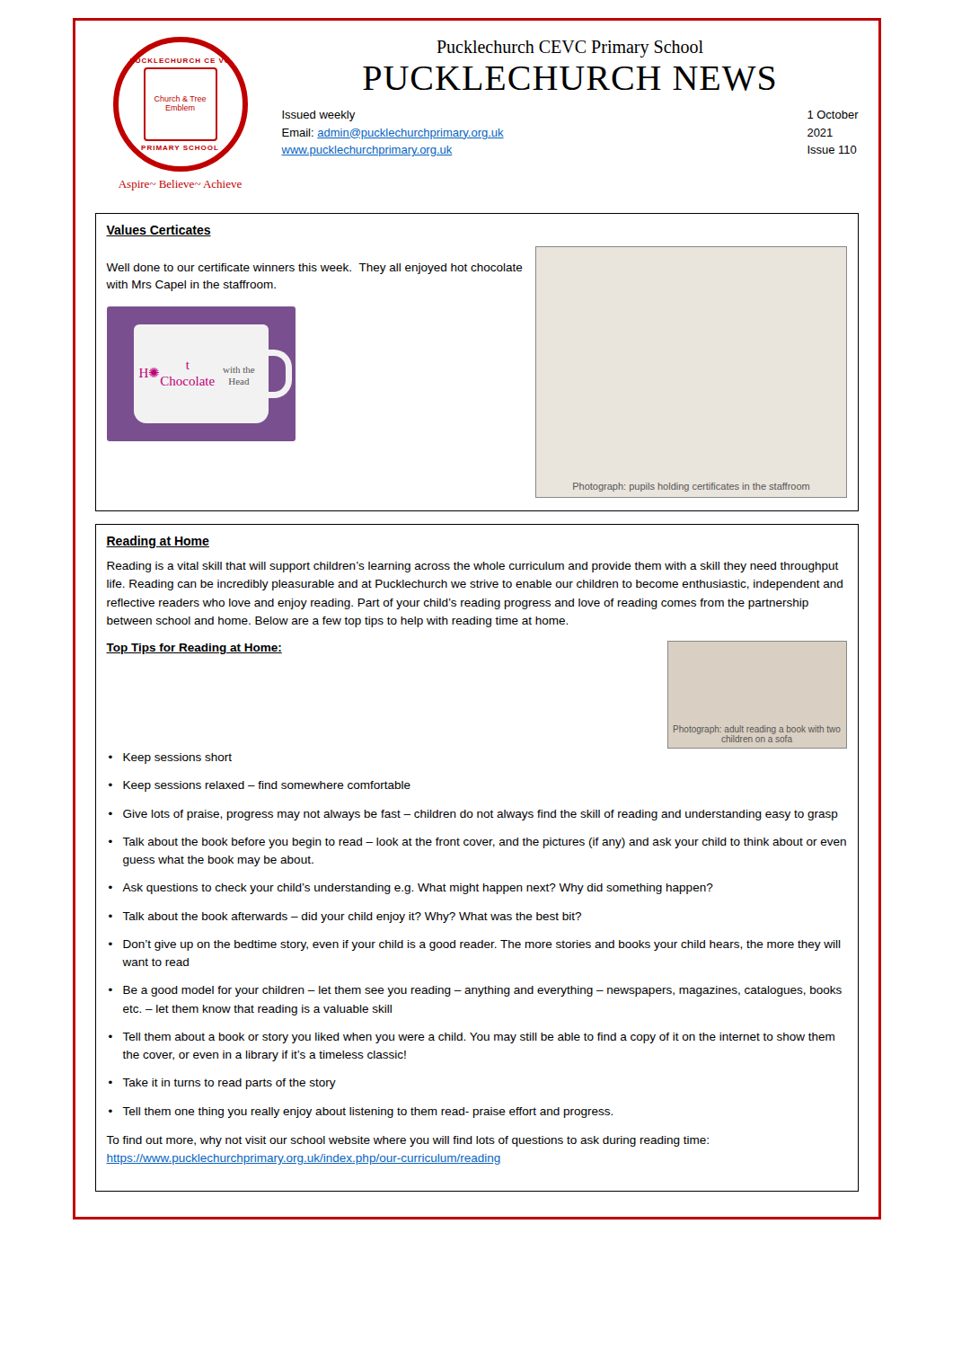Pucklechurch CE VC
Church & Tree
Emblem
Primary School
Aspire~ Believe~ Achieve
Pucklechurch CEVC Primary School
PUCKLECHURCH NEWS
Issued weekly
Email: admin@pucklechurchprimary.org.uk
www.pucklechurchprimary.org.uk
1 October
2021
Issue 110
Values Certicates
Well done to our certificate winners this week. They all enjoyed hot chocolate with Mrs Capel in the staffroom.
H✺t
Chocolate with the Head
Photograph: pupils holding certificates in the staffroom
Reading at Home
Reading is a vital skill that will support children’s learning across the whole curriculum and provide them with a skill they need throughput life. Reading can be incredibly pleasurable and at Pucklechurch we strive to enable our children to become enthusiastic, independent and reflective readers who love and enjoy reading. Part of your child’s reading progress and love of reading comes from the partnership between school and home. Below are a few top tips to help with reading time at home.
Top Tips for Reading at Home:
Photograph: adult reading a book with two children on a sofa
Keep sessions short
Keep sessions relaxed – find somewhere comfortable
Give lots of praise, progress may not always be fast – children do not always find the skill of reading and understanding easy to grasp
Talk about the book before you begin to read – look at the front cover, and the pictures (if any) and ask your child to think about or even guess what the book may be about.
Ask questions to check your child’s understanding e.g. What might happen next? Why did something happen?
Talk about the book afterwards – did your child enjoy it? Why? What was the best bit?
Don’t give up on the bedtime story, even if your child is a good reader. The more stories and books your child hears, the more they will want to read
Be a good model for your children – let them see you reading – anything and everything – newspapers, magazines, catalogues, books etc. – let them know that reading is a valuable skill
Tell them about a book or story you liked when you were a child. You may still be able to find a copy of it on the internet to show them the cover, or even in a library if it’s a timeless classic!
Take it in turns to read parts of the story
Tell them one thing you really enjoy about listening to them read- praise effort and progress.
To find out more, why not visit our school website where you will find lots of questions to ask during reading time:
https://www.pucklechurchprimary.org.uk/index.php/our-curriculum/reading